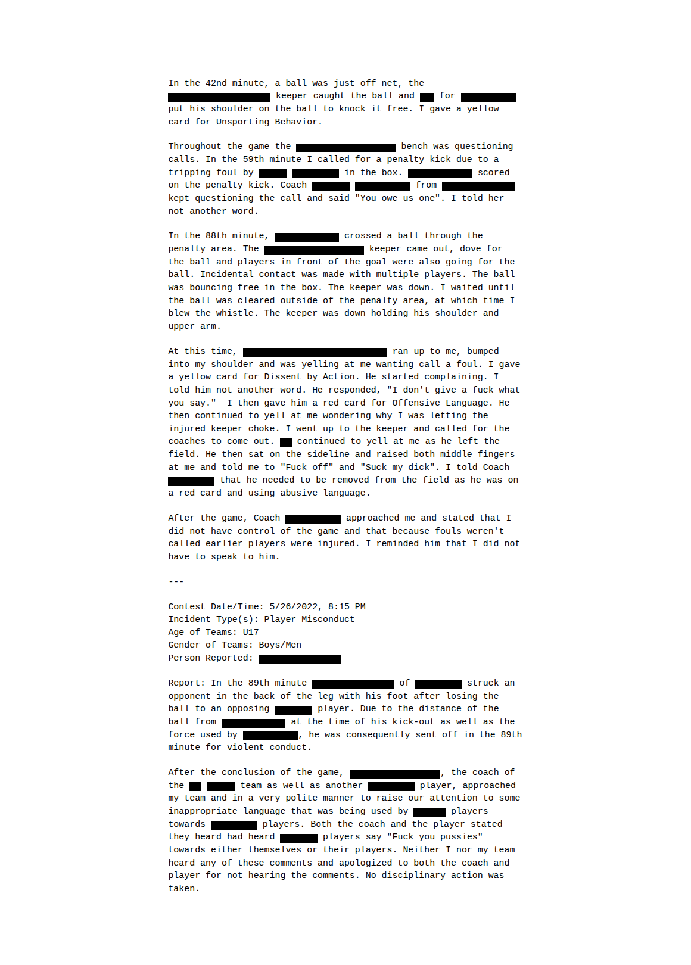In the 42nd minute, a ball was just off net, the keeper caught the ball and for put his shoulder on the ball to knock it free. I gave a yellow card for Unsporting Behavior.
Throughout the game the bench was questioning calls. In the 59th minute I called for a penalty kick due to a tripping foul by in the box. scored on the penalty kick. Coach from kept questioning the call and said "You owe us one". I told her not another word.
In the 88th minute, crossed a ball through the penalty area. The keeper came out, dove for the ball and players in front of the goal were also going for the ball. Incidental contact was made with multiple players. The ball was bouncing free in the box. The keeper was down. I waited until the ball was cleared outside of the penalty area, at which time I blew the whistle. The keeper was down holding his shoulder and upper arm.
At this time, ran up to me, bumped into my shoulder and was yelling at me wanting call a foul. I gave a yellow card for Dissent by Action. He started complaining. I told him not another word. He responded, "I don't give a fuck what you say." I then gave him a red card for Offensive Language. He then continued to yell at me wondering why I was letting the injured keeper choke. I went up to the keeper and called for the coaches to come out. continued to yell at me as he left the field. He then sat on the sideline and raised both middle fingers at me and told me to "Fuck off" and "Suck my dick". I told Coach that he needed to be removed from the field as he was on a red card and using abusive language.
After the game, Coach approached me and stated that I did not have control of the game and that because fouls weren't called earlier players were injured. I reminded him that I did not have to speak to him.
---
Contest Date/Time: 5/26/2022, 8:15 PM
Incident Type(s): Player Misconduct
Age of Teams: U17
Gender of Teams: Boys/Men
Person Reported:
Report: In the 89th minute of struck an opponent in the back of the leg with his foot after losing the ball to an opposing player. Due to the distance of the ball from at the time of his kick-out as well as the force used by , he was consequently sent off in the 89th minute for violent conduct.
After the conclusion of the game, , the coach of the team as well as another player, approached my team and in a very polite manner to raise our attention to some inappropriate language that was being used by players towards players. Both the coach and the player stated they heard had heard players say "Fuck you pussies" towards either themselves or their players. Neither I nor my team heard any of these comments and apologized to both the coach and player for not hearing the comments. No disciplinary action was taken.